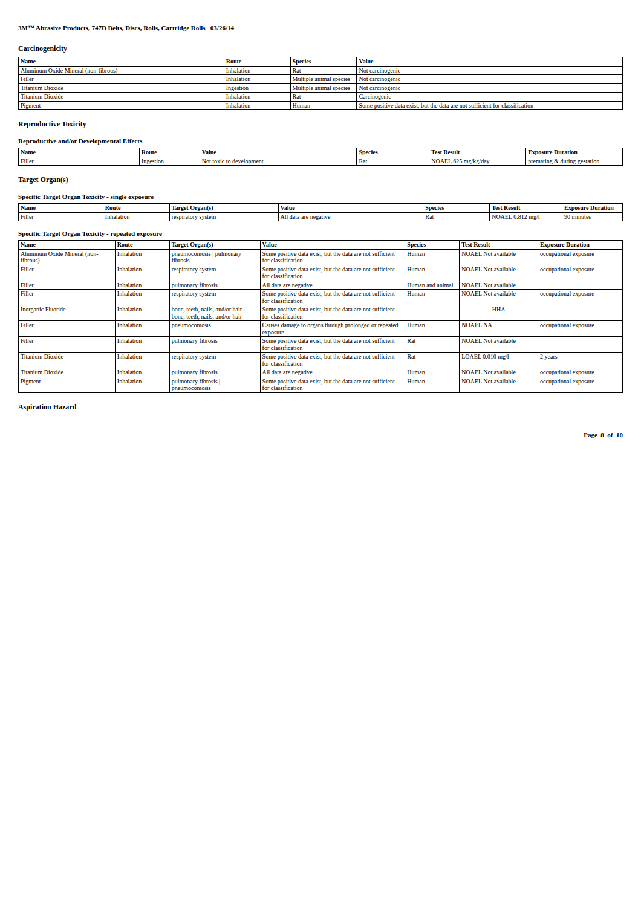3M™ Abrasive Products, 747D Belts, Discs, Rolls, Cartridge Rolls 03/26/14
Carcinogenicity
| Name | Route | Species | Value |
| --- | --- | --- | --- |
| Aluminum Oxide Mineral (non-fibrous) | Inhalation | Rat | Not carcinogenic |
| Filler | Inhalation | Multiple animal species | Not carcinogenic |
| Titanium Dioxide | Ingestion | Multiple animal species | Not carcinogenic |
| Titanium Dioxide | Inhalation | Rat | Carcinogenic |
| Pigment | Inhalation | Human | Some positive data exist, but the data are not sufficient for classification |
Reproductive Toxicity
Reproductive and/or Developmental Effects
| Name | Route | Value | Species | Test Result | Exposure Duration |
| --- | --- | --- | --- | --- | --- |
| Filler | Ingestion | Not toxic to development | Rat | NOAEL 625 mg/kg/day | premating & during gestation |
Target Organ(s)
Specific Target Organ Toxicity - single exposure
| Name | Route | Target Organ(s) | Value | Species | Test Result | Exposure Duration |
| --- | --- | --- | --- | --- | --- | --- |
| Filler | Inhalation | respiratory system | All data are negative | Rat | NOAEL 0.812 mg/l | 90 minutes |
Specific Target Organ Toxicity - repeated exposure
| Name | Route | Target Organ(s) | Value | Species | Test Result | Exposure Duration |
| --- | --- | --- | --- | --- | --- | --- |
| Aluminum Oxide Mineral (non-fibrous) | Inhalation | pneumoconiosis / pulmonary fibrosis | Some positive data exist, but the data are not sufficient for classification | Human | NOAEL Not available | occupational exposure |
| Filler | Inhalation | respiratory system | Some positive data exist, but the data are not sufficient for classification | Human | NOAEL Not available | occupational exposure |
| Filler | Inhalation | pulmonary fibrosis | All data are negative | Human and animal | NOAEL Not available | |
| Filler | Inhalation | respiratory system | Some positive data exist, but the data are not sufficient for classification | Human | NOAEL Not available | occupational exposure |
| Inorganic Fluoride | Inhalation | bone, teeth, nails, and/or hair / bone, teeth, nails, and/or hair | Some positive data exist, but the data are not sufficient for classification | | HHA | |
| Filler | Inhalation | pneumoconiosis | Causes damage to organs through prolonged or repeated exposure | Human | NOAEL NA | occupational exposure |
| Filler | Inhalation | pulmonary fibrosis | Some positive data exist, but the data are not sufficient for classification | Rat | NOAEL Not available | |
| Titanium Dioxide | Inhalation | respiratory system | Some positive data exist, but the data are not sufficient for classification | Rat | LOAEL 0.010 mg/l | 2 years |
| Titanium Dioxide | Inhalation | pulmonary fibrosis | All data are negative | Human | NOAEL Not available | occupational exposure |
| Pigment | Inhalation | pulmonary fibrosis / pneumoconiosis | Some positive data exist, but the data are not sufficient for classification | Human | NOAEL Not available | occupational exposure |
Aspiration Hazard
Page 8 of 10